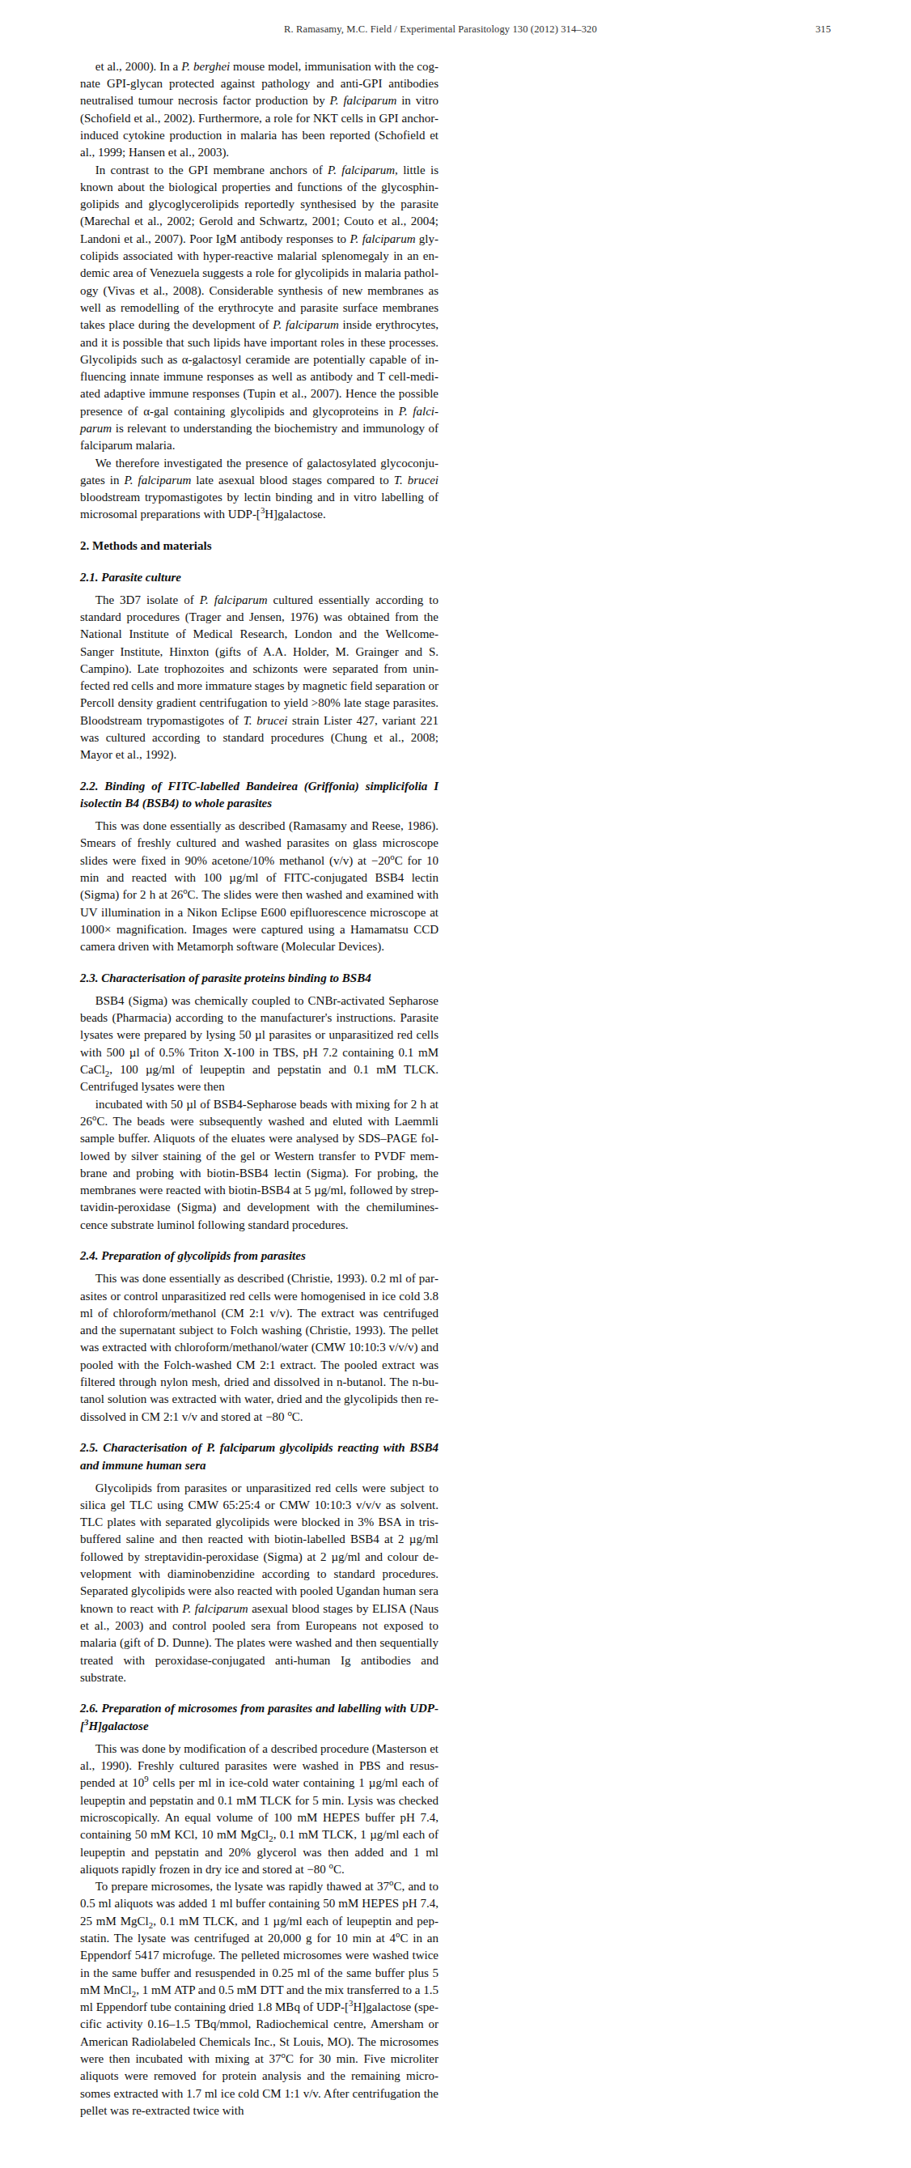R. Ramasamy, M.C. Field / Experimental Parasitology 130 (2012) 314–320
315
et al., 2000). In a P. berghei mouse model, immunisation with the cognate GPI-glycan protected against pathology and anti-GPI antibodies neutralised tumour necrosis factor production by P. falciparum in vitro (Schofield et al., 2002). Furthermore, a role for NKT cells in GPI anchor-induced cytokine production in malaria has been reported (Schofield et al., 1999; Hansen et al., 2003).
In contrast to the GPI membrane anchors of P. falciparum, little is known about the biological properties and functions of the glycosphingolipids and glycoglycerolipids reportedly synthesised by the parasite (Marechal et al., 2002; Gerold and Schwartz, 2001; Couto et al., 2004; Landoni et al., 2007). Poor IgM antibody responses to P. falciparum glycolipids associated with hyper-reactive malarial splenomegaly in an endemic area of Venezuela suggests a role for glycolipids in malaria pathology (Vivas et al., 2008). Considerable synthesis of new membranes as well as remodelling of the erythrocyte and parasite surface membranes takes place during the development of P. falciparum inside erythrocytes, and it is possible that such lipids have important roles in these processes. Glycolipids such as α-galactosyl ceramide are potentially capable of influencing innate immune responses as well as antibody and T cell-mediated adaptive immune responses (Tupin et al., 2007). Hence the possible presence of α-gal containing glycolipids and glycoproteins in P. falciparum is relevant to understanding the biochemistry and immunology of falciparum malaria.
We therefore investigated the presence of galactosylated glycoconjugates in P. falciparum late asexual blood stages compared to T. brucei bloodstream trypomastigotes by lectin binding and in vitro labelling of microsomal preparations with UDP-[3H]galactose.
2. Methods and materials
2.1. Parasite culture
The 3D7 isolate of P. falciparum cultured essentially according to standard procedures (Trager and Jensen, 1976) was obtained from the National Institute of Medical Research, London and the Wellcome-Sanger Institute, Hinxton (gifts of A.A. Holder, M. Grainger and S. Campino). Late trophozoites and schizonts were separated from uninfected red cells and more immature stages by magnetic field separation or Percoll density gradient centrifugation to yield >80% late stage parasites. Bloodstream trypomastigotes of T. brucei strain Lister 427, variant 221 was cultured according to standard procedures (Chung et al., 2008; Mayor et al., 1992).
2.2. Binding of FITC-labelled Bandeirea (Griffonia) simplicifolia I isolectin B4 (BSB4) to whole parasites
This was done essentially as described (Ramasamy and Reese, 1986). Smears of freshly cultured and washed parasites on glass microscope slides were fixed in 90% acetone/10% methanol (v/v) at −20oC for 10 min and reacted with 100 µg/ml of FITC-conjugated BSB4 lectin (Sigma) for 2 h at 26oC. The slides were then washed and examined with UV illumination in a Nikon Eclipse E600 epifluorescence microscope at 1000× magnification. Images were captured using a Hamamatsu CCD camera driven with Metamorph software (Molecular Devices).
2.3. Characterisation of parasite proteins binding to BSB4
BSB4 (Sigma) was chemically coupled to CNBr-activated Sepharose beads (Pharmacia) according to the manufacturer's instructions. Parasite lysates were prepared by lysing 50 µl parasites or unparasitized red cells with 500 µl of 0.5% Triton X-100 in TBS, pH 7.2 containing 0.1 mM CaCl2, 100 µg/ml of leupeptin and pepstatin and 0.1 mM TLCK. Centrifuged lysates were then
incubated with 50 µl of BSB4-Sepharose beads with mixing for 2 h at 26oC. The beads were subsequently washed and eluted with Laemmli sample buffer. Aliquots of the eluates were analysed by SDS–PAGE followed by silver staining of the gel or Western transfer to PVDF membrane and probing with biotin-BSB4 lectin (Sigma). For probing, the membranes were reacted with biotin-BSB4 at 5 µg/ml, followed by streptavidin-peroxidase (Sigma) and development with the chemiluminescence substrate luminol following standard procedures.
2.4. Preparation of glycolipids from parasites
This was done essentially as described (Christie, 1993). 0.2 ml of parasites or control unparasitized red cells were homogenised in ice cold 3.8 ml of chloroform/methanol (CM 2:1 v/v). The extract was centrifuged and the supernatant subject to Folch washing (Christie, 1993). The pellet was extracted with chloroform/methanol/water (CMW 10:10:3 v/v/v) and pooled with the Folch-washed CM 2:1 extract. The pooled extract was filtered through nylon mesh, dried and dissolved in n-butanol. The n-butanol solution was extracted with water, dried and the glycolipids then redissolved in CM 2:1 v/v and stored at −80 oC.
2.5. Characterisation of P. falciparum glycolipids reacting with BSB4 and immune human sera
Glycolipids from parasites or unparasitized red cells were subject to silica gel TLC using CMW 65:25:4 or CMW 10:10:3 v/v/v as solvent. TLC plates with separated glycolipids were blocked in 3% BSA in tris-buffered saline and then reacted with biotin-labelled BSB4 at 2 µg/ml followed by streptavidin-peroxidase (Sigma) at 2 µg/ml and colour development with diaminobenzidine according to standard procedures. Separated glycolipids were also reacted with pooled Ugandan human sera known to react with P. falciparum asexual blood stages by ELISA (Naus et al., 2003) and control pooled sera from Europeans not exposed to malaria (gift of D. Dunne). The plates were washed and then sequentially treated with peroxidase-conjugated anti-human Ig antibodies and substrate.
2.6. Preparation of microsomes from parasites and labelling with UDP-[3H]galactose
This was done by modification of a described procedure (Masterson et al., 1990). Freshly cultured parasites were washed in PBS and resuspended at 109 cells per ml in ice-cold water containing 1 µg/ml each of leupeptin and pepstatin and 0.1 mM TLCK for 5 min. Lysis was checked microscopically. An equal volume of 100 mM HEPES buffer pH 7.4, containing 50 mM KCl, 10 mM MgCl2, 0.1 mM TLCK, 1 µg/ml each of leupeptin and pepstatin and 20% glycerol was then added and 1 ml aliquots rapidly frozen in dry ice and stored at −80 oC.
To prepare microsomes, the lysate was rapidly thawed at 37oC, and to 0.5 ml aliquots was added 1 ml buffer containing 50 mM HEPES pH 7.4, 25 mM MgCl2, 0.1 mM TLCK, and 1 µg/ml each of leupeptin and pepstatin. The lysate was centrifuged at 20,000 g for 10 min at 4oC in an Eppendorf 5417 microfuge. The pelleted microsomes were washed twice in the same buffer and resuspended in 0.25 ml of the same buffer plus 5 mM MnCl2, 1 mM ATP and 0.5 mM DTT and the mix transferred to a 1.5 ml Eppendorf tube containing dried 1.8 MBq of UDP-[3H]galactose (specific activity 0.16–1.5 TBq/mmol, Radiochemical centre, Amersham or American Radiolabeled Chemicals Inc., St Louis, MO). The microsomes were then incubated with mixing at 37oC for 30 min. Five microliter aliquots were removed for protein analysis and the remaining microsomes extracted with 1.7 ml ice cold CM 1:1 v/v. After centrifugation the pellet was re-extracted twice with